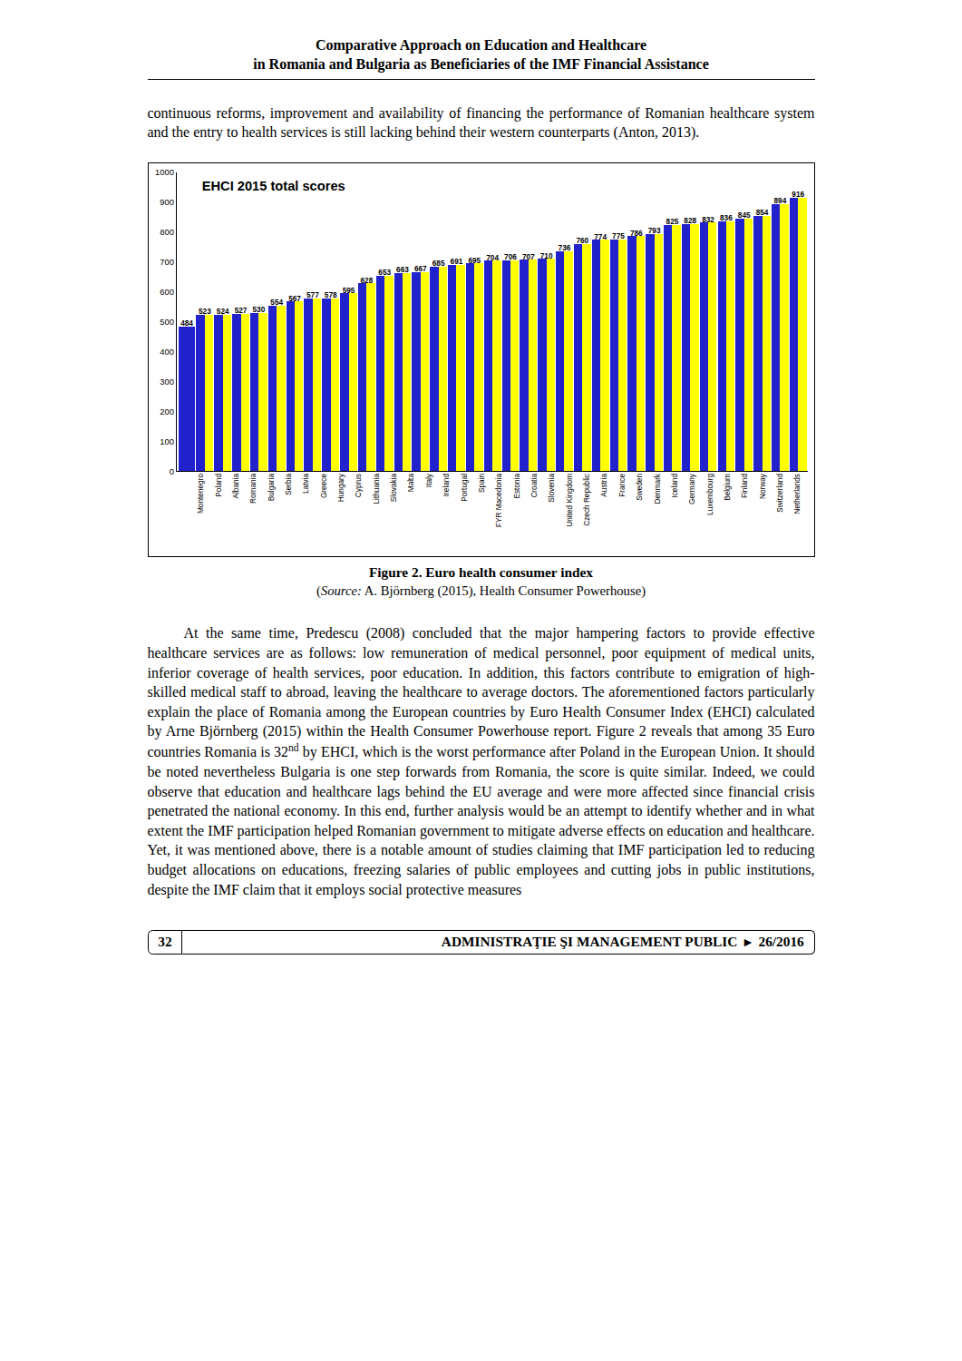Comparative Approach on Education and Healthcare in Romania and Bulgaria as Beneficiaries of the IMF Financial Assistance
continuous reforms, improvement and availability of financing the performance of Romanian healthcare system and the entry to health services is still lacking behind their western counterparts (Anton, 2013).
EHCI 2015 total scores
1000 900 800 700 600 500 400 300 200 100 0
484
523
524
527
530
554
567
577
578
595
628
653
663
667
685
691
695
704
706
707
710
736
760
774
775
786
793
825
828
832
836
845
854
894
916
Montenegro
Poland
Albania
Romania
Bulgaria
Serbia
Latvia
Greece
Hungary
Cyprus
Lithuania
Slovakia
Malta
Italy
Ireland
Portugal
Spain
FYR Macedonia
Estonia
Croatia
Slovenia
United Kingdom
Czech Republic
Austria
France
Sweden
Denmark
Iceland
Germany
Luxembourg
Belgium
Finland
Norway
Switzerland
Netherlands
Figure 2. Euro health consumer index (Source: A. Björnberg (2015), Health Consumer Powerhouse)
At the same time, Predescu (2008) concluded that the major hampering factors to provide effective healthcare services are as follows: low remuneration of medical personnel, poor equipment of medical units, inferior coverage of health services, poor education. In addition, this factors contribute to emigration of high-skilled medical staff to abroad, leaving the healthcare to average doctors. The aforementioned factors particularly explain the place of Romania among the European countries by Euro Health Consumer Index (EHCI) calculated by Arne Björnberg (2015) within the Health Consumer Powerhouse report. Figure 2 reveals that among 35 Euro countries Romania is 32nd by EHCI, which is the worst performance after Poland in the European Union. It should be noted nevertheless Bulgaria is one step forwards from Romania, the score is quite similar. Indeed, we could observe that education and healthcare lags behind the EU average and were more affected since financial crisis penetrated the national economy. In this end, further analysis would be an attempt to identify whether and in what extent the IMF participation helped Romanian government to mitigate adverse effects on education and healthcare. Yet, it was mentioned above, there is a notable amount of studies claiming that IMF participation led to reducing budget allocations on educations, freezing salaries of public employees and cutting jobs in public institutions, despite the IMF claim that it employs social protective measures
32 ADMINISTRAŢIE ŞI MANAGEMENT PUBLIC ▸ 26/2016